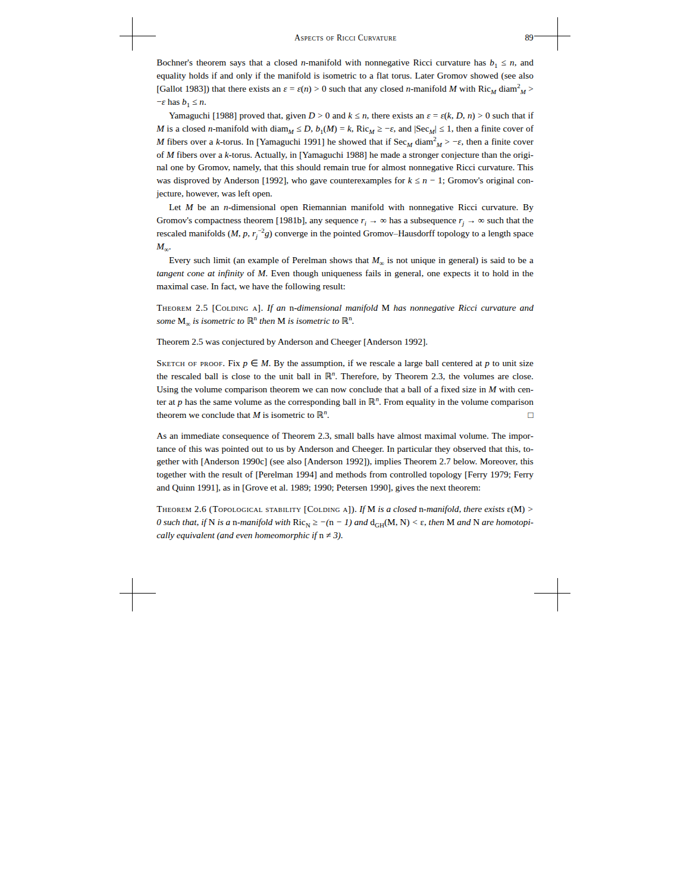Aspects of Ricci Curvature 89
Bochner's theorem says that a closed n-manifold with nonnegative Ricci curvature has b1 ≤ n, and equality holds if and only if the manifold is isometric to a flat torus. Later Gromov showed (see also [Gallot 1983]) that there exists an ε = ε(n) > 0 such that any closed n-manifold M with RicM diam2M > −ε has b1 ≤ n.
Yamaguchi [1988] proved that, given D > 0 and k ≤ n, there exists an ε = ε(k, D, n) > 0 such that if M is a closed n-manifold with diamM ≤ D, b1(M) = k, RicM ≥ −ε, and |SecM| ≤ 1, then a finite cover of M fibers over a k-torus. In [Yamaguchi 1991] he showed that if SecM diam2M > −ε, then a finite cover of M fibers over a k-torus. Actually, in [Yamaguchi 1988] he made a stronger conjecture than the original one by Gromov, namely, that this should remain true for almost nonnegative Ricci curvature. This was disproved by Anderson [1992], who gave counterexamples for k ≤ n − 1; Gromov's original conjecture, however, was left open.
Let M be an n-dimensional open Riemannian manifold with nonnegative Ricci curvature. By Gromov's compactness theorem [1981b], any sequence ri → ∞ has a subsequence rj → ∞ such that the rescaled manifolds (M, p, rj−2g) converge in the pointed Gromov–Hausdorff topology to a length space M∞.
Every such limit (an example of Perelman shows that M∞ is not unique in general) is said to be a tangent cone at infinity of M. Even though uniqueness fails in general, one expects it to hold in the maximal case. In fact, we have the following result:
Theorem 2.5 [Colding a]. If an n-dimensional manifold M has nonnegative Ricci curvature and some M∞ is isometric to ℝn then M is isometric to ℝn.
Theorem 2.5 was conjectured by Anderson and Cheeger [Anderson 1992].
Sketch of proof. Fix p ∈ M. By the assumption, if we rescale a large ball centered at p to unit size the rescaled ball is close to the unit ball in ℝn. Therefore, by Theorem 2.3, the volumes are close. Using the volume comparison theorem we can now conclude that a ball of a fixed size in M with center at p has the same volume as the corresponding ball in ℝn. From equality in the volume comparison theorem we conclude that M is isometric to ℝn. □
As an immediate consequence of Theorem 2.3, small balls have almost maximal volume. The importance of this was pointed out to us by Anderson and Cheeger. In particular they observed that this, together with [Anderson 1990c] (see also [Anderson 1992]), implies Theorem 2.7 below. Moreover, this together with the result of [Perelman 1994] and methods from controlled topology [Ferry 1979; Ferry and Quinn 1991], as in [Grove et al. 1989; 1990; Petersen 1990], gives the next theorem:
Theorem 2.6 (Topological stability [Colding a]). If M is a closed n-manifold, there exists ε(M) > 0 such that, if N is a n-manifold with RicN ≥ −(n − 1) and dGH(M, N) < ε, then M and N are homotopically equivalent (and even homeomorphic if n ≠ 3).